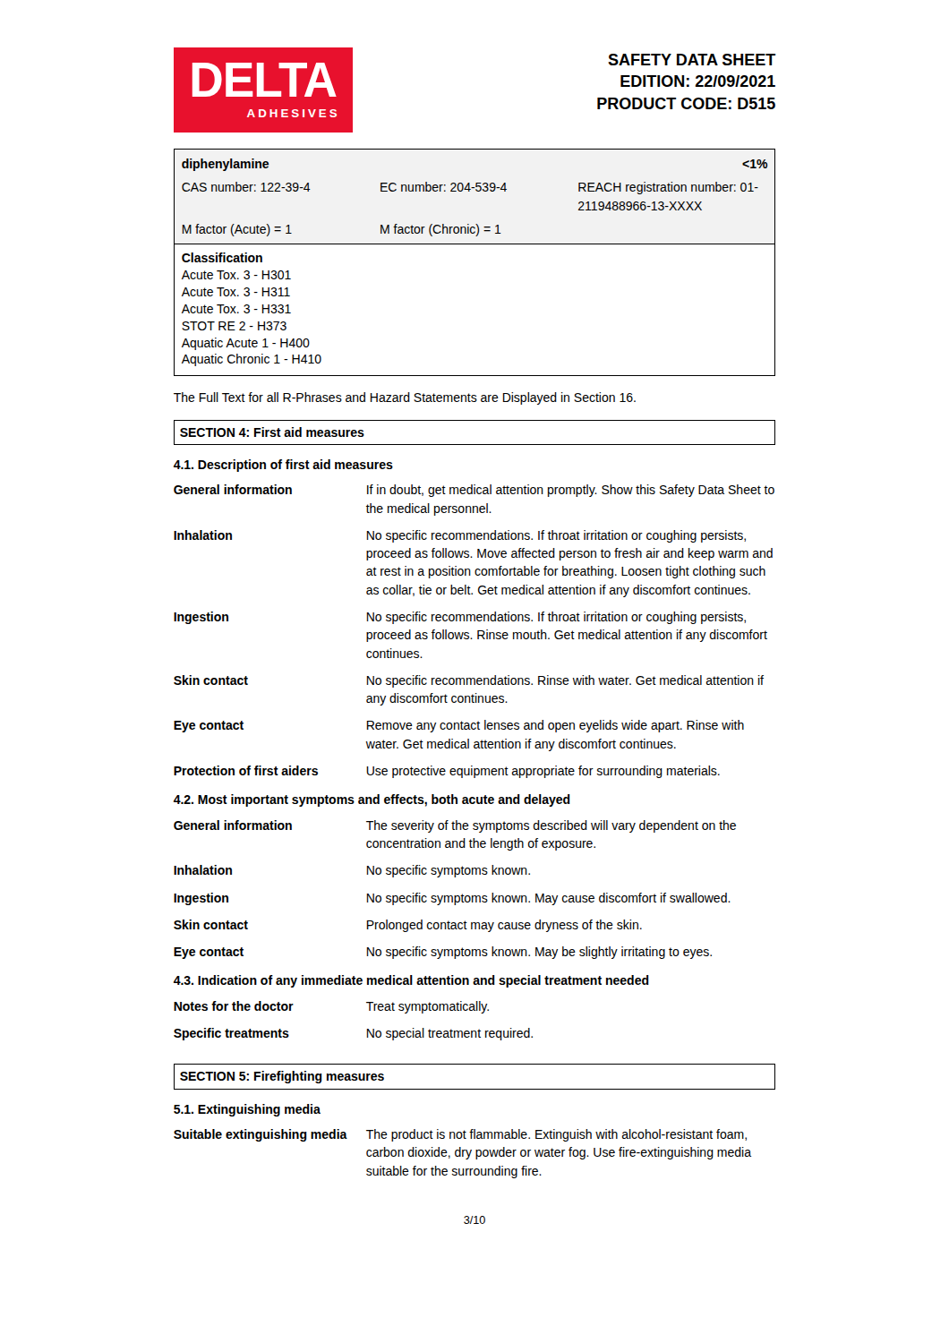DELTA
ADHESIVES
SAFETY DATA SHEET
EDITION: 22/09/2021
PRODUCT CODE: D515
| / diphenylamine / / <1% / / CAS number: 122-39-4 / EC number: 204-539-4 / REACH registration number: 01-2119488966-13-XXXX / / M factor (Acute) = 1 / M factor (Chronic) = 1 / / |
| Classification Acute Tox. 3 - H301 Acute Tox. 3 - H311 Acute Tox. 3 - H331 STOT RE 2 - H373 Aquatic Acute 1 - H400 Aquatic Chronic 1 - H410 |
The Full Text for all R-Phrases and Hazard Statements are Displayed in Section 16.
SECTION 4: First aid measures
4.1. Description of first aid measures
| General information | If in doubt, get medical attention promptly. Show this Safety Data Sheet to the medical personnel. |
| Inhalation | No specific recommendations. If throat irritation or coughing persists, proceed as follows. Move affected person to fresh air and keep warm and at rest in a position comfortable for breathing. Loosen tight clothing such as collar, tie or belt. Get medical attention if any discomfort continues. |
| Ingestion | No specific recommendations. If throat irritation or coughing persists, proceed as follows. Rinse mouth. Get medical attention if any discomfort continues. |
| Skin contact | No specific recommendations. Rinse with water. Get medical attention if any discomfort continues. |
| Eye contact | Remove any contact lenses and open eyelids wide apart. Rinse with water. Get medical attention if any discomfort continues. |
| Protection of first aiders | Use protective equipment appropriate for surrounding materials. |
4.2. Most important symptoms and effects, both acute and delayed
| General information | The severity of the symptoms described will vary dependent on the concentration and the length of exposure. |
| Inhalation | No specific symptoms known. |
| Ingestion | No specific symptoms known. May cause discomfort if swallowed. |
| Skin contact | Prolonged contact may cause dryness of the skin. |
| Eye contact | No specific symptoms known. May be slightly irritating to eyes. |
4.3. Indication of any immediate medical attention and special treatment needed
| Notes for the doctor | Treat symptomatically. |
| Specific treatments | No special treatment required. |
SECTION 5: Firefighting measures
5.1. Extinguishing media
| Suitable extinguishing media | The product is not flammable. Extinguish with alcohol-resistant foam, carbon dioxide, dry powder or water fog. Use fire-extinguishing media suitable for the surrounding fire. |
3/10